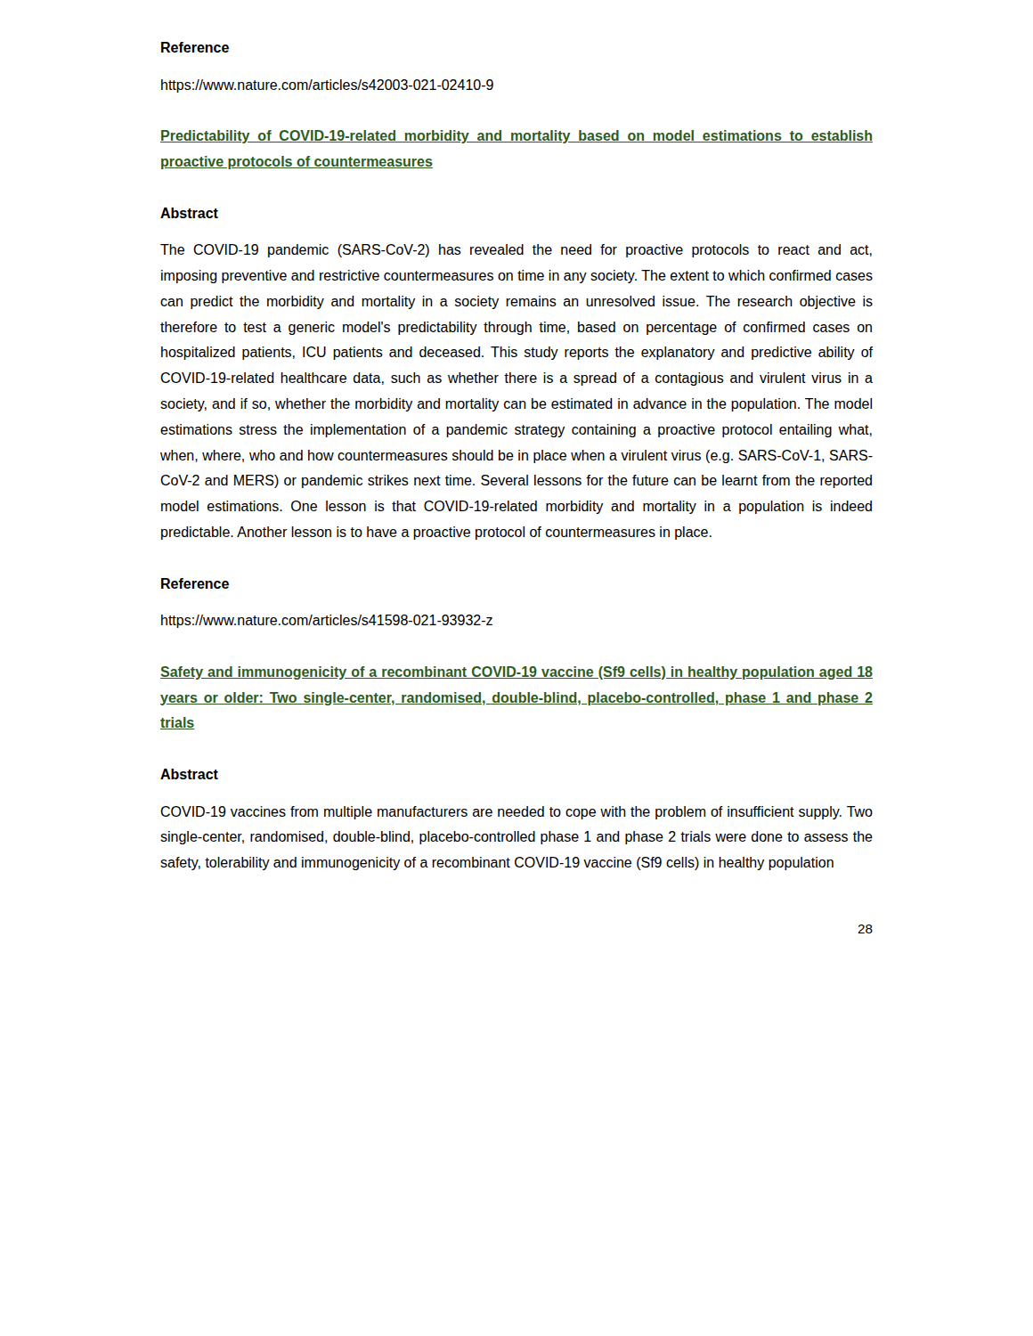Reference
https://www.nature.com/articles/s42003-021-02410-9
Predictability of COVID-19-related morbidity and mortality based on model estimations to establish proactive protocols of countermeasures
Abstract
The COVID-19 pandemic (SARS-CoV-2) has revealed the need for proactive protocols to react and act, imposing preventive and restrictive countermeasures on time in any society. The extent to which confirmed cases can predict the morbidity and mortality in a society remains an unresolved issue. The research objective is therefore to test a generic model's predictability through time, based on percentage of confirmed cases on hospitalized patients, ICU patients and deceased. This study reports the explanatory and predictive ability of COVID-19-related healthcare data, such as whether there is a spread of a contagious and virulent virus in a society, and if so, whether the morbidity and mortality can be estimated in advance in the population. The model estimations stress the implementation of a pandemic strategy containing a proactive protocol entailing what, when, where, who and how countermeasures should be in place when a virulent virus (e.g. SARS-CoV-1, SARS-CoV-2 and MERS) or pandemic strikes next time. Several lessons for the future can be learnt from the reported model estimations. One lesson is that COVID-19-related morbidity and mortality in a population is indeed predictable. Another lesson is to have a proactive protocol of countermeasures in place.
Reference
https://www.nature.com/articles/s41598-021-93932-z
Safety and immunogenicity of a recombinant COVID-19 vaccine (Sf9 cells) in healthy population aged 18 years or older: Two single-center, randomised, double-blind, placebo-controlled, phase 1 and phase 2 trials
Abstract
COVID-19 vaccines from multiple manufacturers are needed to cope with the problem of insufficient supply. Two single-center, randomised, double-blind, placebo-controlled phase 1 and phase 2 trials were done to assess the safety, tolerability and immunogenicity of a recombinant COVID-19 vaccine (Sf9 cells) in healthy population
28